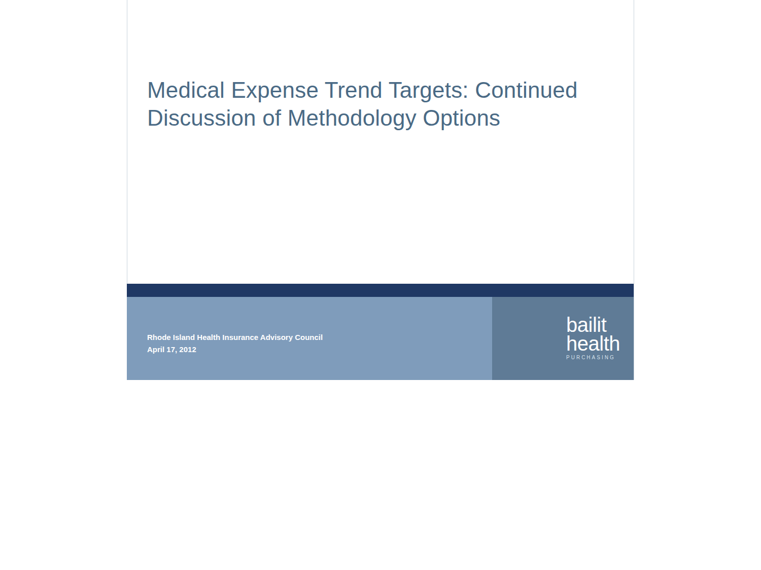Medical Expense Trend Targets: Continued Discussion of Methodology Options
Rhode Island Health Insurance Advisory Council
April 17, 2012
bailit health PURCHASING